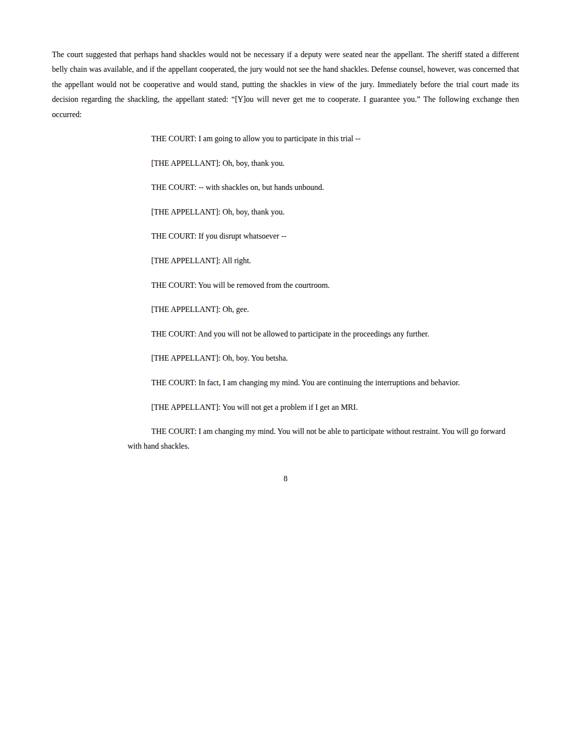The court suggested that perhaps hand shackles would not be necessary if a deputy were seated near the appellant. The sheriff stated a different belly chain was available, and if the appellant cooperated, the jury would not see the hand shackles. Defense counsel, however, was concerned that the appellant would not be cooperative and would stand, putting the shackles in view of the jury. Immediately before the trial court made its decision regarding the shackling, the appellant stated: “[Y]ou will never get me to cooperate. I guarantee you.” The following exchange then occurred:
THE COURT: I am going to allow you to participate in this trial --
[THE APPELLANT]: Oh, boy, thank you.
THE COURT: -- with shackles on, but hands unbound.
[THE APPELLANT]: Oh, boy, thank you.
THE COURT: If you disrupt whatsoever --
[THE APPELLANT]: All right.
THE COURT: You will be removed from the courtroom.
[THE APPELLANT]: Oh, gee.
THE COURT: And you will not be allowed to participate in the proceedings any further.
[THE APPELLANT]: Oh, boy. You betsha.
THE COURT: In fact, I am changing my mind. You are continuing the interruptions and behavior.
[THE APPELLANT]: You will not get a problem if I get an MRI.
THE COURT: I am changing my mind. You will not be able to participate without restraint. You will go forward with hand shackles.
8